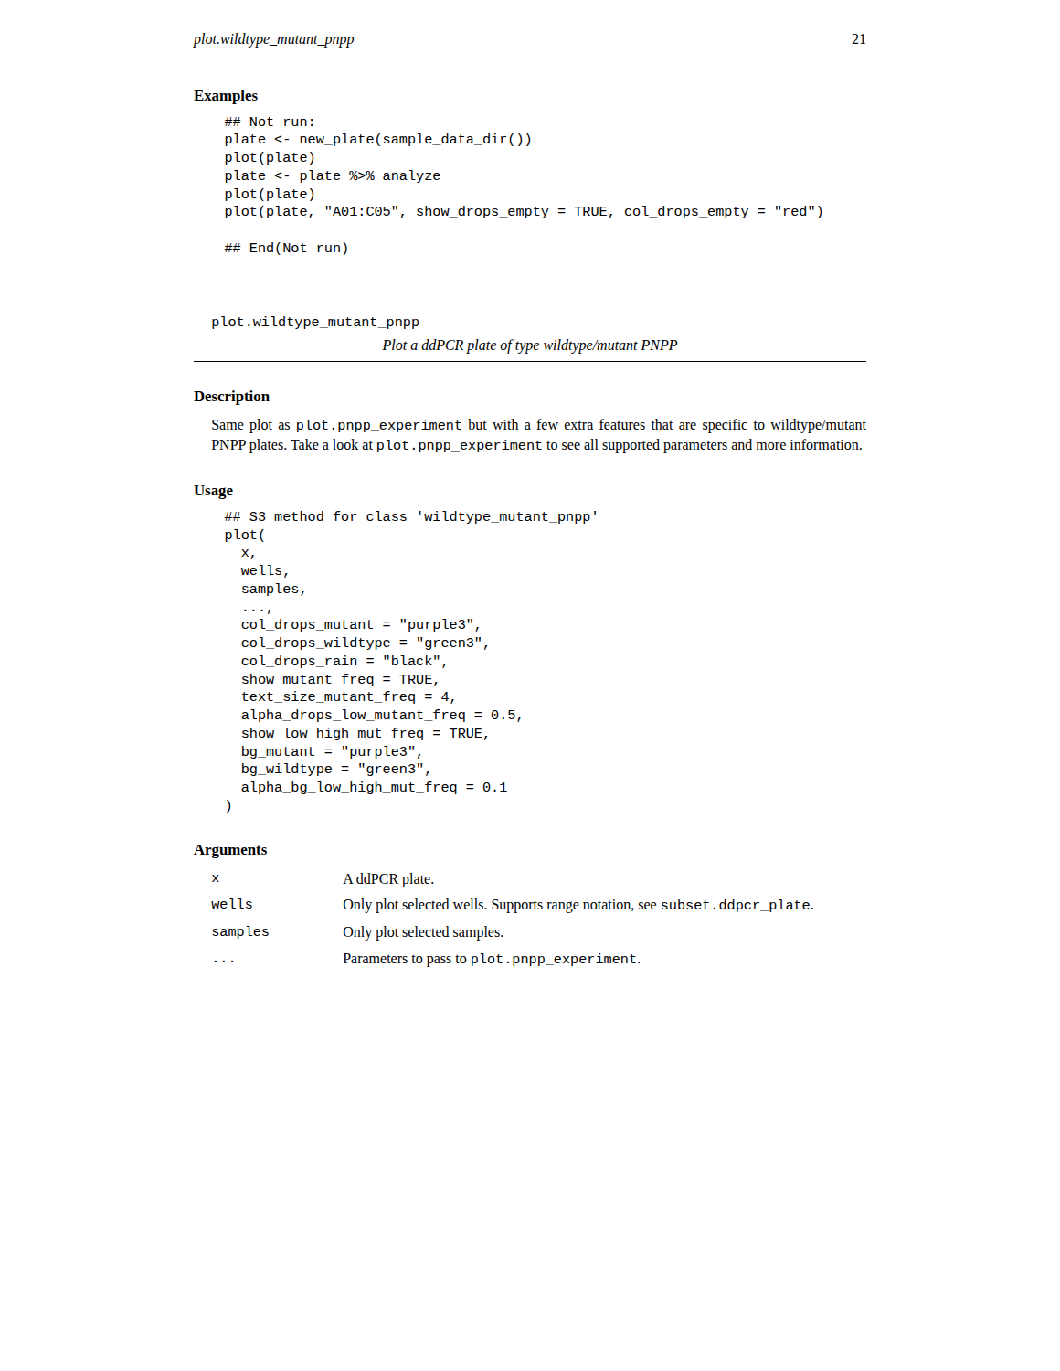plot.wildtype_mutant_pnpp 21
Examples
## Not run: 
plate <- new_plate(sample_data_dir())
plot(plate)
plate <- plate %>% analyze
plot(plate)
plot(plate, "A01:C05", show_drops_empty = TRUE, col_drops_empty = "red")

## End(Not run)
plot.wildtype_mutant_pnpp
Plot a ddPCR plate of type wildtype/mutant PNPP
Description
Same plot as plot.pnpp_experiment but with a few extra features that are specific to wildtype/mutant PNPP plates. Take a look at plot.pnpp_experiment to see all supported parameters and more information.
Usage
## S3 method for class 'wildtype_mutant_pnpp'
plot(
  x,
  wells,
  samples,
  ...,
  col_drops_mutant = "purple3",
  col_drops_wildtype = "green3",
  col_drops_rain = "black",
  show_mutant_freq = TRUE,
  text_size_mutant_freq = 4,
  alpha_drops_low_mutant_freq = 0.5,
  show_low_high_mut_freq = TRUE,
  bg_mutant = "purple3",
  bg_wildtype = "green3",
  alpha_bg_low_high_mut_freq = 0.1
)
Arguments
x
A ddPCR plate.
wells
Only plot selected wells. Supports range notation, see subset.ddpcr_plate.
samples
Only plot selected samples.
...
Parameters to pass to plot.pnpp_experiment.